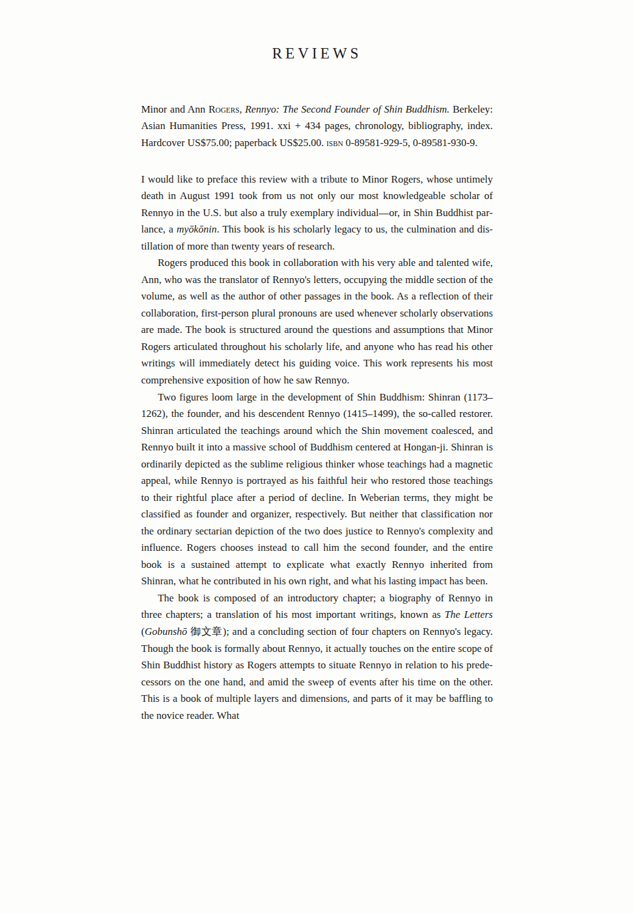Reviews
Minor and Ann Rogers, Rennyo: The Second Founder of Shin Buddhism. Berkeley: Asian Humanities Press, 1991. xxi + 434 pages, chronology, bibliography, index. Hardcover US$75.00; paperback US$25.00. isbn 0-89581-929-5, 0-89581-930-9.
I would like to preface this review with a tribute to Minor Rogers, whose untimely death in August 1991 took from us not only our most knowledgeable scholar of Rennyo in the U.S. but also a truly exemplary individual—or, in Shin Buddhist parlance, a myōkōnin. This book is his scholarly legacy to us, the culmination and distillation of more than twenty years of research.
Rogers produced this book in collaboration with his very able and talented wife, Ann, who was the translator of Rennyo's letters, occupying the middle section of the volume, as well as the author of other passages in the book. As a reflection of their collaboration, first-person plural pronouns are used whenever scholarly observations are made. The book is structured around the questions and assumptions that Minor Rogers articulated throughout his scholarly life, and anyone who has read his other writings will immediately detect his guiding voice. This work represents his most comprehensive exposition of how he saw Rennyo.
Two figures loom large in the development of Shin Buddhism: Shinran (1173–1262), the founder, and his descendent Rennyo (1415–1499), the so-called restorer. Shinran articulated the teachings around which the Shin movement coalesced, and Rennyo built it into a massive school of Buddhism centered at Hongan-ji. Shinran is ordinarily depicted as the sublime religious thinker whose teachings had a magnetic appeal, while Rennyo is portrayed as his faithful heir who restored those teachings to their rightful place after a period of decline. In Weberian terms, they might be classified as founder and organizer, respectively. But neither that classification nor the ordinary sectarian depiction of the two does justice to Rennyo's complexity and influence. Rogers chooses instead to call him the second founder, and the entire book is a sustained attempt to explicate what exactly Rennyo inherited from Shinran, what he contributed in his own right, and what his lasting impact has been.
The book is composed of an introductory chapter; a biography of Rennyo in three chapters; a translation of his most important writings, known as The Letters (Gobunshō 御文章); and a concluding section of four chapters on Rennyo's legacy. Though the book is formally about Rennyo, it actually touches on the entire scope of Shin Buddhist history as Rogers attempts to situate Rennyo in relation to his predecessors on the one hand, and amid the sweep of events after his time on the other. This is a book of multiple layers and dimensions, and parts of it may be baffling to the novice reader. What